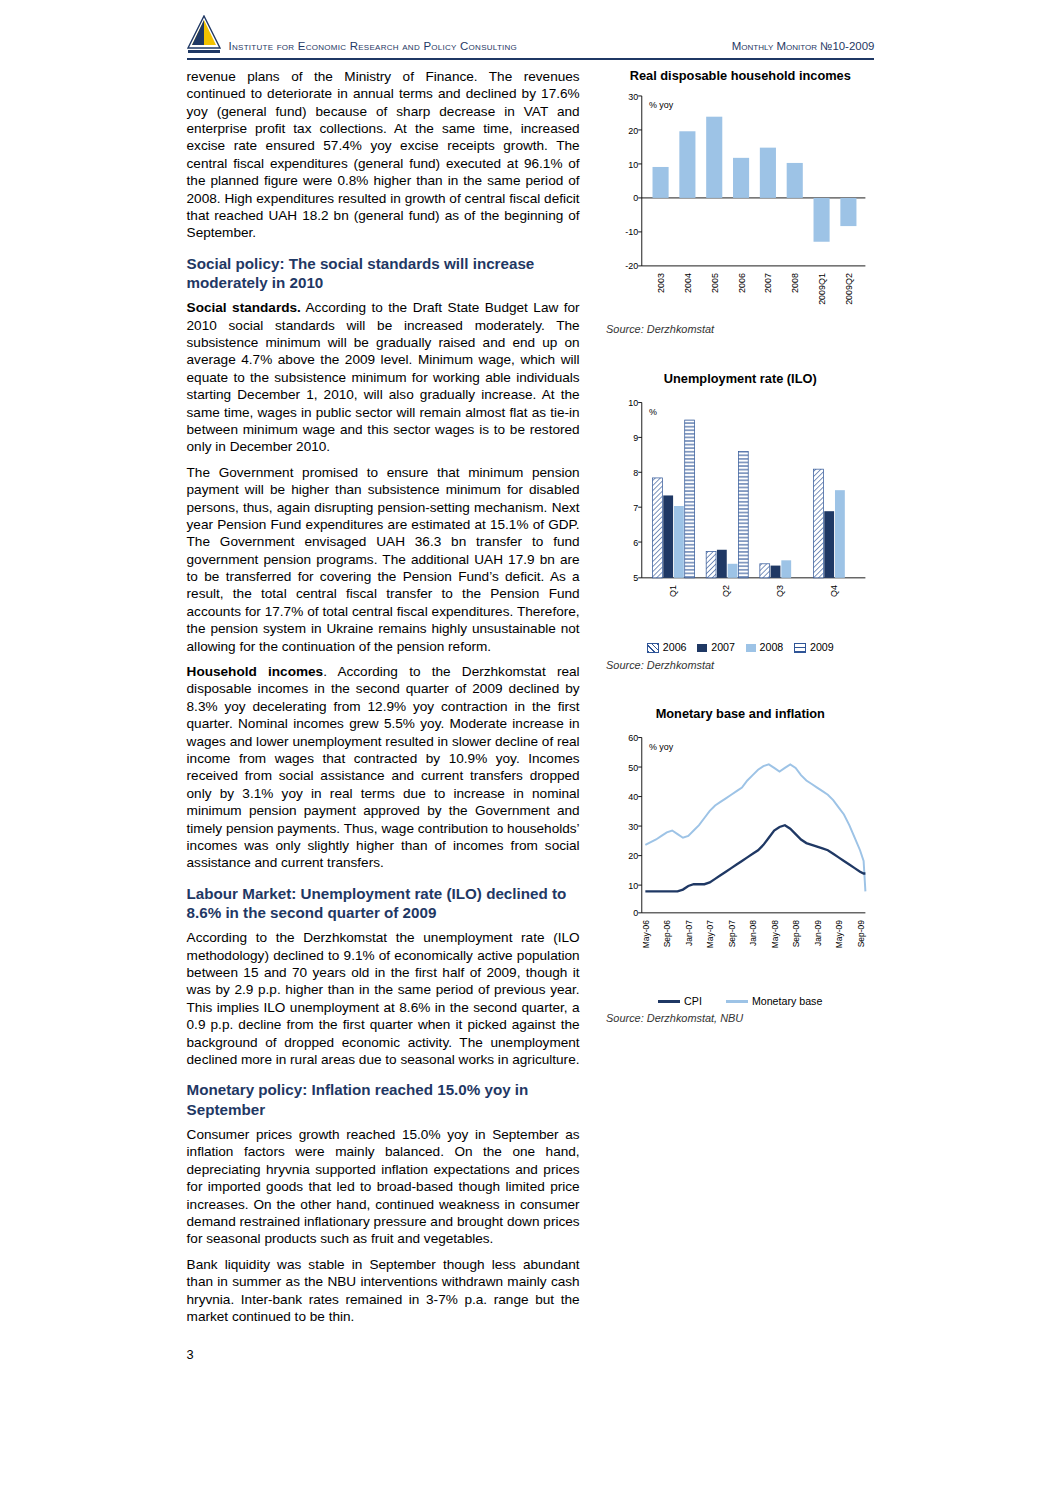Institute for Economic Research and Policy Consulting
Monthly Monitor №10-2009
revenue plans of the Ministry of Finance. The revenues continued to deteriorate in annual terms and declined by 17.6% yoy (general fund) because of sharp decrease in VAT and enterprise profit tax collections. At the same time, increased excise rate ensured 57.4% yoy excise receipts growth. The central fiscal expenditures (general fund) executed at 96.1% of the planned figure were 0.8% higher than in the same period of 2008. High expenditures resulted in growth of central fiscal deficit that reached UAH 18.2 bn (general fund) as of the beginning of September.
Social policy: The social standards will increase moderately in 2010
Social standards. According to the Draft State Budget Law for 2010 social standards will be increased moderately. The subsistence minimum will be gradually raised and end up on average 4.7% above the 2009 level. Minimum wage, which will equate to the subsistence minimum for working able individuals starting December 1, 2010, will also gradually increase. At the same time, wages in public sector will remain almost flat as tie-in between minimum wage and this sector wages is to be restored only in December 2010.
The Government promised to ensure that minimum pension payment will be higher than subsistence minimum for disabled persons, thus, again disrupting pension-setting mechanism. Next year Pension Fund expenditures are estimated at 15.1% of GDP. The Government envisaged UAH 36.3 bn transfer to fund government pension programs. The additional UAH 17.9 bn are to be transferred for covering the Pension Fund’s deficit. As a result, the total central fiscal transfer to the Pension Fund accounts for 17.7% of total central fiscal expenditures. Therefore, the pension system in Ukraine remains highly unsustainable not allowing for the continuation of the pension reform.
Household incomes. According to the Derzhkomstat real disposable incomes in the second quarter of 2009 declined by 8.3% yoy decelerating from 12.9% yoy contraction in the first quarter. Nominal incomes grew 5.5% yoy. Moderate increase in wages and lower unemployment resulted in slower decline of real income from wages that contracted by 10.9% yoy. Incomes received from social assistance and current transfers dropped only by 3.1% yoy in real terms due to increase in nominal minimum pension payment approved by the Government and timely pension payments. Thus, wage contribution to households’ incomes was only slightly higher than of incomes from social assistance and current transfers.
Labour Market: Unemployment rate (ILO) declined to 8.6% in the second quarter of 2009
According to the Derzhkomstat the unemployment rate (ILO methodology) declined to 9.1% of economically active population between 15 and 70 years old in the first half of 2009, though it was by 2.9 p.p. higher than in the same period of previous year. This implies ILO unemployment at 8.6% in the second quarter, a 0.9 p.p. decline from the first quarter when it picked against the background of dropped economic activity. The unemployment declined more in rural areas due to seasonal works in agriculture.
Monetary policy: Inflation reached 15.0% yoy in September
Consumer prices growth reached 15.0% yoy in September as inflation factors were mainly balanced. On the one hand, depreciating hryvnia supported inflation expectations and prices for imported goods that led to broad-based though limited price increases. On the other hand, continued weakness in consumer demand restrained inflationary pressure and brought down prices for seasonal products such as fruit and vegetables.
Bank liquidity was stable in September though less abundant than in summer as the NBU interventions withdrawn mainly cash hryvnia. Inter-bank rates remained in 3-7% p.a. range but the market continued to be thin.
Real disposable household incomes
30 20 10 0 -10 -20 % yoy 2003 2004 2005 2006 2007 2008 2009Q1 2009Q2
Source: Derzhkomstat
Unemployment rate (ILO)
10 9 8 7 6 5 % Q1 Q2 Q3 Q4
2006 2007 2008 2009
Source: Derzhkomstat
Monetary base and inflation
60 50 40 30 20 10 0 % yoy May-06 Sep-06 Jan-07 May-07 Sep-07 Jan-08 May-08 Sep-08 Jan-09 May-09 Sep-09
CPI Monetary base
Source: Derzhkomstat, NBU
3